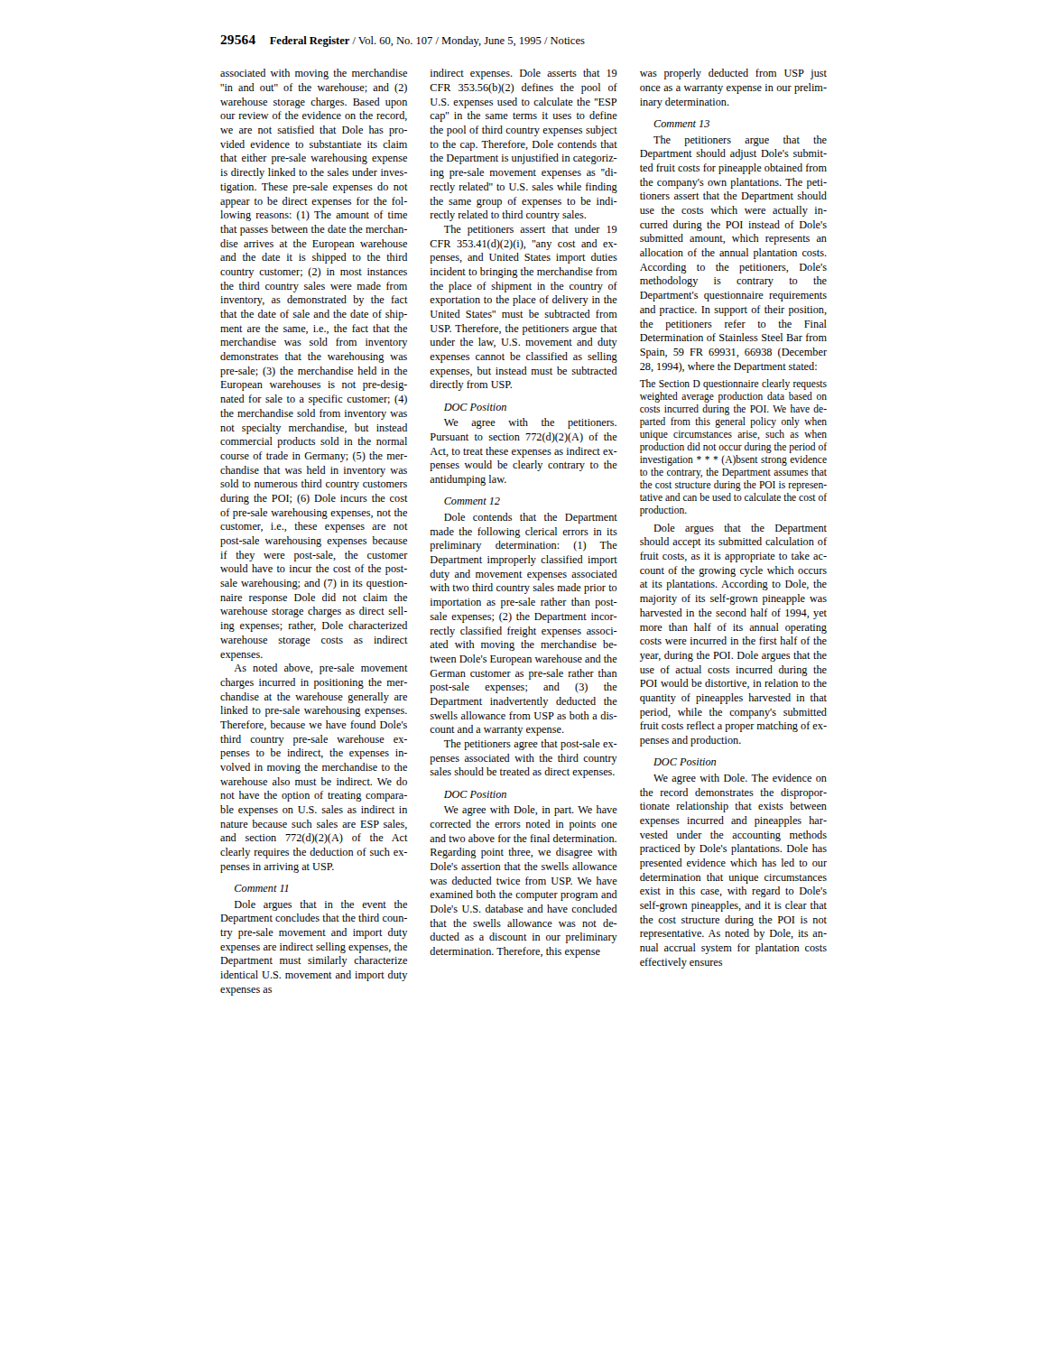29564
Federal Register / Vol. 60, No. 107 / Monday, June 5, 1995 / Notices
associated with moving the merchandise ''in and out'' of the warehouse; and (2) warehouse storage charges. Based upon our review of the evidence on the record, we are not satisfied that Dole has provided evidence to substantiate its claim that either pre-sale warehousing expense is directly linked to the sales under investigation. These pre-sale expenses do not appear to be direct expenses for the following reasons: (1) The amount of time that passes between the date the merchandise arrives at the European warehouse and the date it is shipped to the third country customer; (2) in most instances the third country sales were made from inventory, as demonstrated by the fact that the date of sale and the date of shipment are the same, i.e., the fact that the merchandise was sold from inventory demonstrates that the warehousing was pre-sale; (3) the merchandise held in the European warehouses is not pre-designated for sale to a specific customer; (4) the merchandise sold from inventory was not specialty merchandise, but instead commercial products sold in the normal course of trade in Germany; (5) the merchandise that was held in inventory was sold to numerous third country customers during the POI; (6) Dole incurs the cost of pre-sale warehousing expenses, not the customer, i.e., these expenses are not post-sale warehousing expenses because if they were post-sale, the customer would have to incur the cost of the post-sale warehousing; and (7) in its questionnaire response Dole did not claim the warehouse storage charges as direct selling expenses; rather, Dole characterized warehouse storage costs as indirect expenses.
As noted above, pre-sale movement charges incurred in positioning the merchandise at the warehouse generally are linked to pre-sale warehousing expenses. Therefore, because we have found Dole's third country pre-sale warehouse expenses to be indirect, the expenses involved in moving the merchandise to the warehouse also must be indirect. We do not have the option of treating comparable expenses on U.S. sales as indirect in nature because such sales are ESP sales, and section 772(d)(2)(A) of the Act clearly requires the deduction of such expenses in arriving at USP.
Comment 11
Dole argues that in the event the Department concludes that the third country pre-sale movement and import duty expenses are indirect selling expenses, the Department must similarly characterize identical U.S. movement and import duty expenses as
indirect expenses. Dole asserts that 19 CFR 353.56(b)(2) defines the pool of U.S. expenses used to calculate the ''ESP cap'' in the same terms it uses to define the pool of third country expenses subject to the cap. Therefore, Dole contends that the Department is unjustified in categorizing pre-sale movement expenses as ''directly related'' to U.S. sales while finding the same group of expenses to be indirectly related to third country sales.
The petitioners assert that under 19 CFR 353.41(d)(2)(i), ''any cost and expenses, and United States import duties incident to bringing the merchandise from the place of shipment in the country of exportation to the place of delivery in the United States'' must be subtracted from USP. Therefore, the petitioners argue that under the law, U.S. movement and duty expenses cannot be classified as selling expenses, but instead must be subtracted directly from USP.
DOC Position
We agree with the petitioners. Pursuant to section 772(d)(2)(A) of the Act, to treat these expenses as indirect expenses would be clearly contrary to the antidumping law.
Comment 12
Dole contends that the Department made the following clerical errors in its preliminary determination: (1) The Department improperly classified import duty and movement expenses associated with two third country sales made prior to importation as pre-sale rather than post-sale expenses; (2) the Department incorrectly classified freight expenses associated with moving the merchandise between Dole's European warehouse and the German customer as pre-sale rather than post-sale expenses; and (3) the Department inadvertently deducted the swells allowance from USP as both a discount and a warranty expense.
The petitioners agree that post-sale expenses associated with the third country sales should be treated as direct expenses.
DOC Position
We agree with Dole, in part. We have corrected the errors noted in points one and two above for the final determination. Regarding point three, we disagree with Dole's assertion that the swells allowance was deducted twice from USP. We have examined both the computer program and Dole's U.S. database and have concluded that the swells allowance was not deducted as a discount in our preliminary determination. Therefore, this expense
was properly deducted from USP just once as a warranty expense in our preliminary determination.
Comment 13
The petitioners argue that the Department should adjust Dole's submitted fruit costs for pineapple obtained from the company's own plantations. The petitioners assert that the Department should use the costs which were actually incurred during the POI instead of Dole's submitted amount, which represents an allocation of the annual plantation costs. According to the petitioners, Dole's methodology is contrary to the Department's questionnaire requirements and practice. In support of their position, the petitioners refer to the Final Determination of Stainless Steel Bar from Spain, 59 FR 69931, 66938 (December 28, 1994), where the Department stated:
The Section D questionnaire clearly requests weighted average production data based on costs incurred during the POI. We have departed from this general policy only when unique circumstances arise, such as when production did not occur during the period of investigation * * * (A)bsent strong evidence to the contrary, the Department assumes that the cost structure during the POI is representative and can be used to calculate the cost of production.
Dole argues that the Department should accept its submitted calculation of fruit costs, as it is appropriate to take account of the growing cycle which occurs at its plantations. According to Dole, the majority of its self-grown pineapple was harvested in the second half of 1994, yet more than half of its annual operating costs were incurred in the first half of the year, during the POI. Dole argues that the use of actual costs incurred during the POI would be distortive, in relation to the quantity of pineapples harvested in that period, while the company's submitted fruit costs reflect a proper matching of expenses and production.
DOC Position
We agree with Dole. The evidence on the record demonstrates the disproportionate relationship that exists between expenses incurred and pineapples harvested under the accounting methods practiced by Dole's plantations. Dole has presented evidence which has led to our determination that unique circumstances exist in this case, with regard to Dole's self-grown pineapples, and it is clear that the cost structure during the POI is not representative. As noted by Dole, its annual accrual system for plantation costs effectively ensures